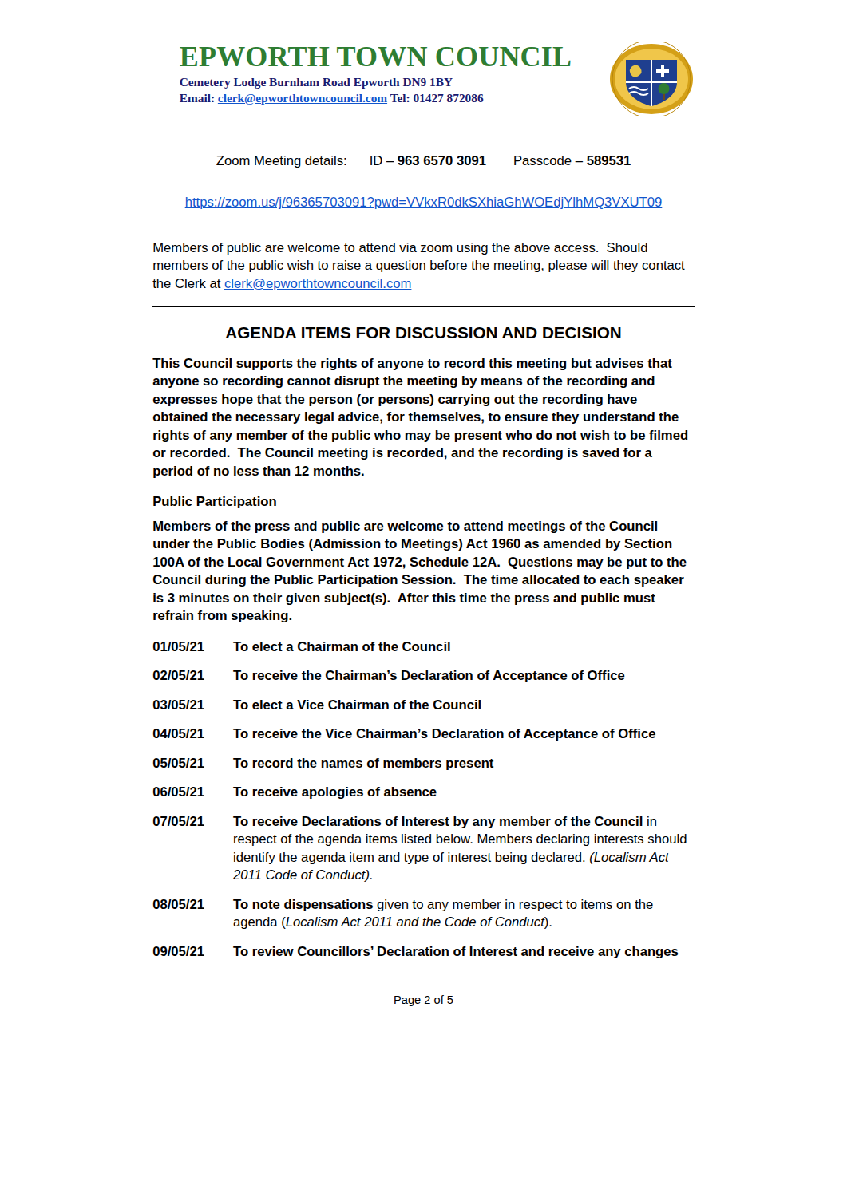EPWORTH TOWN COUNCIL
Cemetery Lodge Burnham Road Epworth DN9 1BY
Email: clerk@epworthtowncouncil.com Tel: 01427 872086
Zoom Meeting details: ID – 963 6570 3091 Passcode – 589531
https://zoom.us/j/96365703091?pwd=VVkxR0dkSXhiaGhWOEdjYlhMQ3VXUT09
Members of public are welcome to attend via zoom using the above access. Should members of the public wish to raise a question before the meeting, please will they contact the Clerk at clerk@epworthtowncouncil.com
AGENDA ITEMS FOR DISCUSSION AND DECISION
This Council supports the rights of anyone to record this meeting but advises that anyone so recording cannot disrupt the meeting by means of the recording and expresses hope that the person (or persons) carrying out the recording have obtained the necessary legal advice, for themselves, to ensure they understand the rights of any member of the public who may be present who do not wish to be filmed or recorded. The Council meeting is recorded, and the recording is saved for a period of no less than 12 months.
Public Participation
Members of the press and public are welcome to attend meetings of the Council under the Public Bodies (Admission to Meetings) Act 1960 as amended by Section 100A of the Local Government Act 1972, Schedule 12A. Questions may be put to the Council during the Public Participation Session. The time allocated to each speaker is 3 minutes on their given subject(s). After this time the press and public must refrain from speaking.
| 01/05/21 | To elect a Chairman of the Council |
| 02/05/21 | To receive the Chairman’s Declaration of Acceptance of Office |
| 03/05/21 | To elect a Vice Chairman of the Council |
| 04/05/21 | To receive the Vice Chairman’s Declaration of Acceptance of Office |
| 05/05/21 | To record the names of members present |
| 06/05/21 | To receive apologies of absence |
| 07/05/21 | To receive Declarations of Interest by any member of the Council in respect of the agenda items listed below. Members declaring interests should identify the agenda item and type of interest being declared. (Localism Act 2011 Code of Conduct). |
| 08/05/21 | To note dispensations given to any member in respect to items on the agenda ( Localism Act 2011 and the Code of Conduct ). |
| 09/05/21 | To review Councillors’ Declaration of Interest and receive any changes |
Page 2 of 5